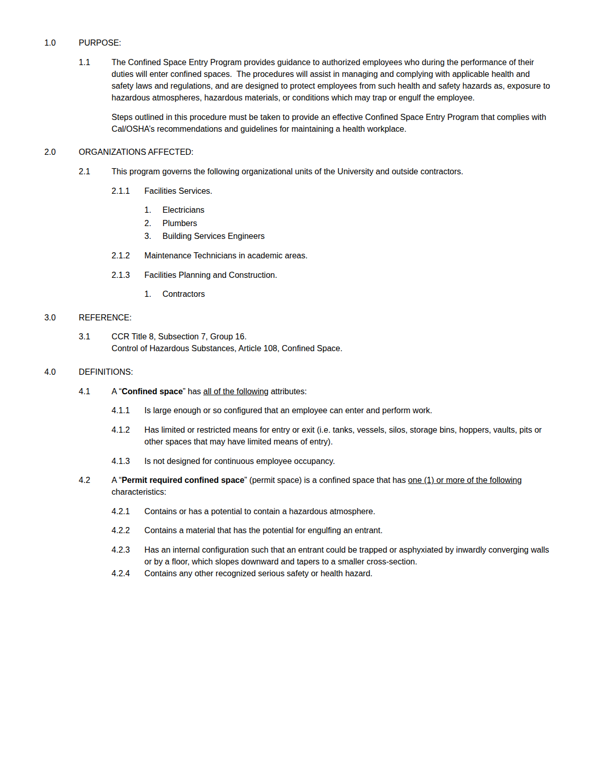1.0
PURPOSE:
1.1
The Confined Space Entry Program provides guidance to authorized employees who during the performance of their duties will enter confined spaces. The procedures will assist in managing and complying with applicable health and safety laws and regulations, and are designed to protect employees from such health and safety hazards as, exposure to hazardous atmospheres, hazardous materials, or conditions which may trap or engulf the employee.
Steps outlined in this procedure must be taken to provide an effective Confined Space Entry Program that complies with Cal/OSHA’s recommendations and guidelines for maintaining a health workplace.
2.0
ORGANIZATIONS AFFECTED:
2.1
This program governs the following organizational units of the University and outside contractors.
2.1.1
Facilities Services.
1.
Electricians
2.
Plumbers
3.
Building Services Engineers
2.1.2
Maintenance Technicians in academic areas.
2.1.3
Facilities Planning and Construction.
1.
Contractors
3.0
REFERENCE:
3.1
CCR Title 8, Subsection 7, Group 16.
Control of Hazardous Substances, Article 108, Confined Space.
4.0
DEFINITIONS:
4.1
A “Confined space” has all of the following attributes:
4.1.1
Is large enough or so configured that an employee can enter and perform work.
4.1.2
Has limited or restricted means for entry or exit (i.e. tanks, vessels, silos, storage bins, hoppers, vaults, pits or other spaces that may have limited means of entry).
4.1.3
Is not designed for continuous employee occupancy.
4.2
A “Permit required confined space” (permit space) is a confined space that has one (1) or more of the following characteristics:
4.2.1
Contains or has a potential to contain a hazardous atmosphere.
4.2.2
Contains a material that has the potential for engulfing an entrant.
4.2.3
Has an internal configuration such that an entrant could be trapped or asphyxiated by inwardly converging walls or by a floor, which slopes downward and tapers to a smaller cross-section.
4.2.4
Contains any other recognized serious safety or health hazard.